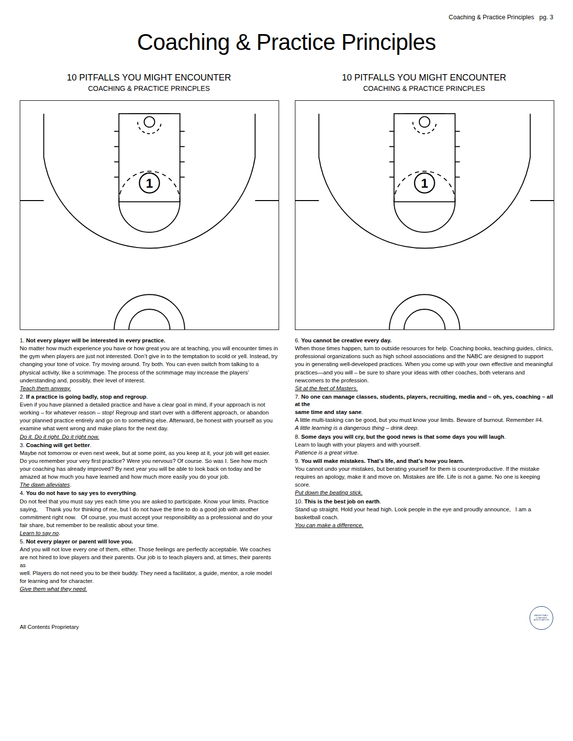Coaching & Practice Principles pg. 3
Coaching & Practice Principles
10 PITFALLS YOU MIGHT ENCOUNTER
COACHING & PRACTICE PRINCPLES
1
1. Not every player will be interested in every practice.
No matter how much experience you have or how great you are at teaching, you will encounter times in
the gym when players are just not interested. Don’t give in to the temptation to scold or yell. Instead, try
changing your tone of voice. Try moving around. Try both. You can even switch from talking to a
physical activity, like a scrimmage. The process of the scrimmage may increase the players’
understanding and, possibly, their level of interest.
Teach them anyway.
2. If a practice is going badly, stop and regroup.
Even if you have planned a detailed practice and have a clear goal in mind, if your approach is not
working – for whatever reason – stop! Regroup and start over with a different approach, or abandon
your planned practice entirely and go on to something else. Afterward, be honest with yourself as you
examine what went wrong and make plans for the next day.
Do it. Do it right. Do it right now.
3. Coaching will get better.
Maybe not tomorrow or even next week, but at some point, as you keep at it, your job will get easier.
Do you remember your very first practice? Were you nervous? Of course. So was I. See how much
your coaching has already improved? By next year you will be able to look back on today and be
amazed at how much you have learned and how much more easily you do your job.
The dawn alleviates.
4. You do not have to say yes to everything.
Do not feel that you must say yes each time you are asked to participate. Know your limits. Practice
saying, Thank you for thinking of me, but I do not have the time to do a good job with another
commitment right now. Of course, you must accept your responsibility as a professional and do your
fair share, but remember to be realistic about your time.
Learn to say no.
5. Not every player or parent will love you.
And you will not love every one of them, either. Those feelings are perfectly acceptable. We coaches
are not hired to love players and their parents. Our job is to teach players and, at times, their parents as
well. Players do not need you to be their buddy. They need a facilitator, a guide, mentor, a role model
for learning and for character.
Give them what they need.
10 PITFALLS YOU MIGHT ENCOUNTER
COACHING & PRACTICE PRINCPLES
1
6. You cannot be creative every day.
When those times happen, turn to outside resources for help. Coaching books, teaching guides, clinics,
professional organizations such as high school associations and the NABC are designed to support
you in generating well-developed practices. When you come up with your own effective and meaningful
practices—and you will – be sure to share your ideas with other coaches, both veterans and
newcomers to the profession.
Sit at the feet of Masters.
7. No one can manage classes, students, players, recruiting, media and – oh, yes, coaching – all at the
same time and stay sane.
A little multi-tasking can be good, but you must know your limits. Beware of burnout. Remember #4.
A little learning is a dangerous thing – drink deep.
8. Some days you will cry, but the good news is that some days you will laugh.
Learn to laugh with your players and with yourself.
Patience is a great virtue.
9. You will make mistakes. That’s life, and that’s how you learn.
You cannot undo your mistakes, but berating yourself for them is counterproductive. If the mistake
requires an apology, make it and move on. Mistakes are life. Life is not a game. No one is keeping
score.
Put down the beating stick.
10. This is the best job on earth.
Stand up straight. Hold your head high. Look people in the eye and proudly announce, I am a
basketball coach.
You can make a difference.
All Contents Proprietary
BASKETBALL
COACHES
ASSOCIATION